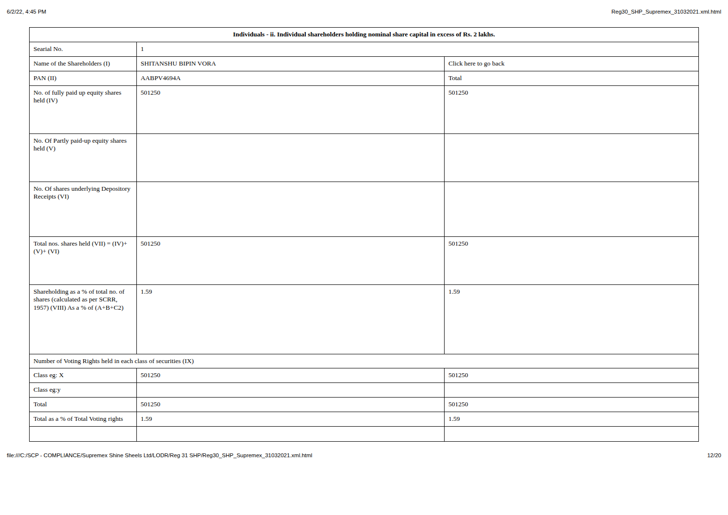6/2/22, 4:45 PM
Reg30_SHP_Supremex_31032021.xml.html
| Individuals - ii. Individual shareholders holding nominal share capital in excess of Rs. 2 lakhs. |
| Searial No. | 1 |
| Name of the Shareholders (I) | SHITANSHU BIPIN VORA | Click here to go back |
| PAN (II) | AABPV4694A | Total |
| No. of fully paid up equity shares held (IV) | 501250 | 501250 |
| No. Of Partly paid-up equity shares held (V) | | |
| No. Of shares underlying Depository Receipts (VI) | | |
| Total nos. shares held (VII) = (IV)+(V)+ (VI) | 501250 | 501250 |
| Shareholding as a % of total no. of shares (calculated as per SCRR, 1957) (VIII) As a % of (A+B+C2) | 1.59 | 1.59 |
| Number of Voting Rights held in each class of securities (IX) |
| Class eg: X | 501250 | 501250 |
| Class eg:y | | |
| Total | 501250 | 501250 |
| Total as a % of Total Voting rights | 1.59 | 1.59 |
file:///C:/SCP - COMPLIANCE/Supremex Shine Sheels Ltd/LODR/Reg 31 SHP/Reg30_SHP_Supremex_31032021.xml.html
12/20